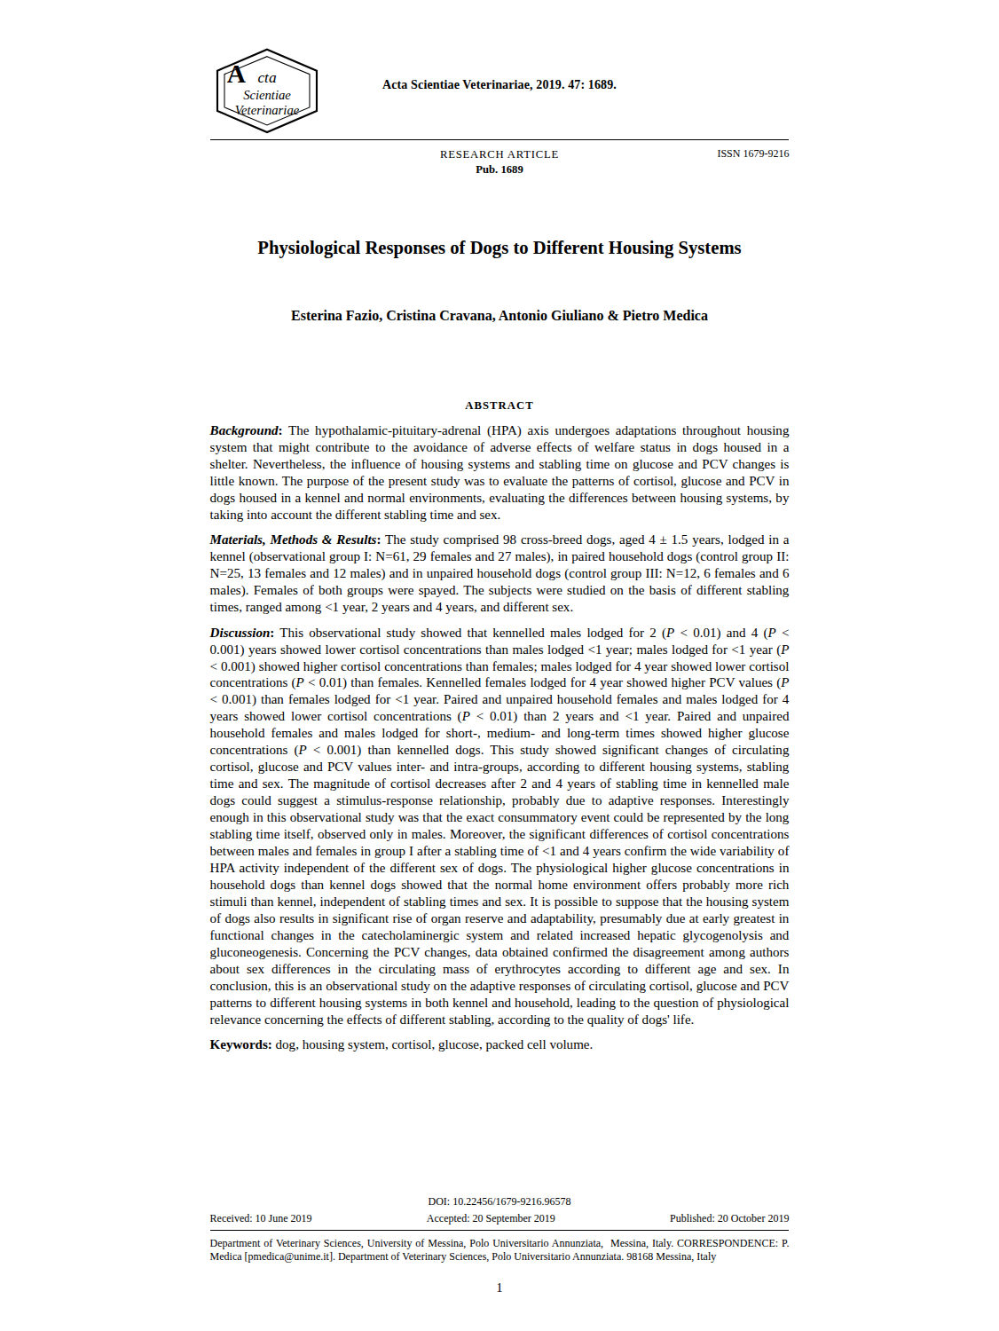cta Scientiae Veterinariae A
Acta Scientiae Veterinariae, 2019. 47: 1689.
RESEARCH ARTICLE
Pub. 1689
ISSN 1679-9216
Physiological Responses of Dogs to Different Housing Systems
Esterina Fazio, Cristina Cravana, Antonio Giuliano & Pietro Medica
ABSTRACT
Background: The hypothalamic-pituitary-adrenal (HPA) axis undergoes adaptations throughout housing system that might contribute to the avoidance of adverse effects of welfare status in dogs housed in a shelter. Nevertheless, the influence of housing systems and stabling time on glucose and PCV changes is little known. The purpose of the present study was to evaluate the patterns of cortisol, glucose and PCV in dogs housed in a kennel and normal environments, evaluating the differences between housing systems, by taking into account the different stabling time and sex.
Materials, Methods & Results: The study comprised 98 cross-breed dogs, aged 4 ± 1.5 years, lodged in a kennel (observational group I: N=61, 29 females and 27 males), in paired household dogs (control group II: N=25, 13 females and 12 males) and in unpaired household dogs (control group III: N=12, 6 females and 6 males). Females of both groups were spayed. The subjects were studied on the basis of different stabling times, ranged among <1 year, 2 years and 4 years, and different sex.
Discussion: This observational study showed that kennelled males lodged for 2 (P < 0.01) and 4 (P < 0.001) years showed lower cortisol concentrations than males lodged <1 year; males lodged for <1 year (P < 0.001) showed higher cortisol concentrations than females; males lodged for 4 year showed lower cortisol concentrations (P < 0.01) than females. Kennelled females lodged for 4 year showed higher PCV values (P < 0.001) than females lodged for <1 year. Paired and unpaired household females and males lodged for 4 years showed lower cortisol concentrations (P < 0.01) than 2 years and <1 year. Paired and unpaired household females and males lodged for short-, medium- and long-term times showed higher glucose concentrations (P < 0.001) than kennelled dogs. This study showed significant changes of circulating cortisol, glucose and PCV values inter- and intra-groups, according to different housing systems, stabling time and sex. The magnitude of cortisol decreases after 2 and 4 years of stabling time in kennelled male dogs could suggest a stimulus-response relationship, probably due to adaptive responses. Interestingly enough in this observational study was that the exact consummatory event could be represented by the long stabling time itself, observed only in males. Moreover, the significant differences of cortisol concentrations between males and females in group I after a stabling time of <1 and 4 years confirm the wide variability of HPA activity independent of the different sex of dogs. The physiological higher glucose concentrations in household dogs than kennel dogs showed that the normal home environment offers probably more rich stimuli than kennel, independent of stabling times and sex. It is possible to suppose that the housing system of dogs also results in significant rise of organ reserve and adaptability, presumably due at early greatest in functional changes in the catecholaminergic system and related increased hepatic glycogenolysis and gluconeogenesis. Concerning the PCV changes, data obtained confirmed the disagreement among authors about sex differences in the circulating mass of erythrocytes according to different age and sex. In conclusion, this is an observational study on the adaptive responses of circulating cortisol, glucose and PCV patterns to different housing systems in both kennel and household, leading to the question of physiological relevance concerning the effects of different stabling, according to the quality of dogs' life.
Keywords: dog, housing system, cortisol, glucose, packed cell volume.
DOI: 10.22456/1679-9216.96578
Received: 10 June 2019 Accepted: 20 September 2019 Published: 20 October 2019
Department of Veterinary Sciences, University of Messina, Polo Universitario Annunziata, Messina, Italy. CORRESPONDENCE: P. Medica [pmedica@unime.it]. Department of Veterinary Sciences, Polo Universitario Annunziata. 98168 Messina, Italy
1